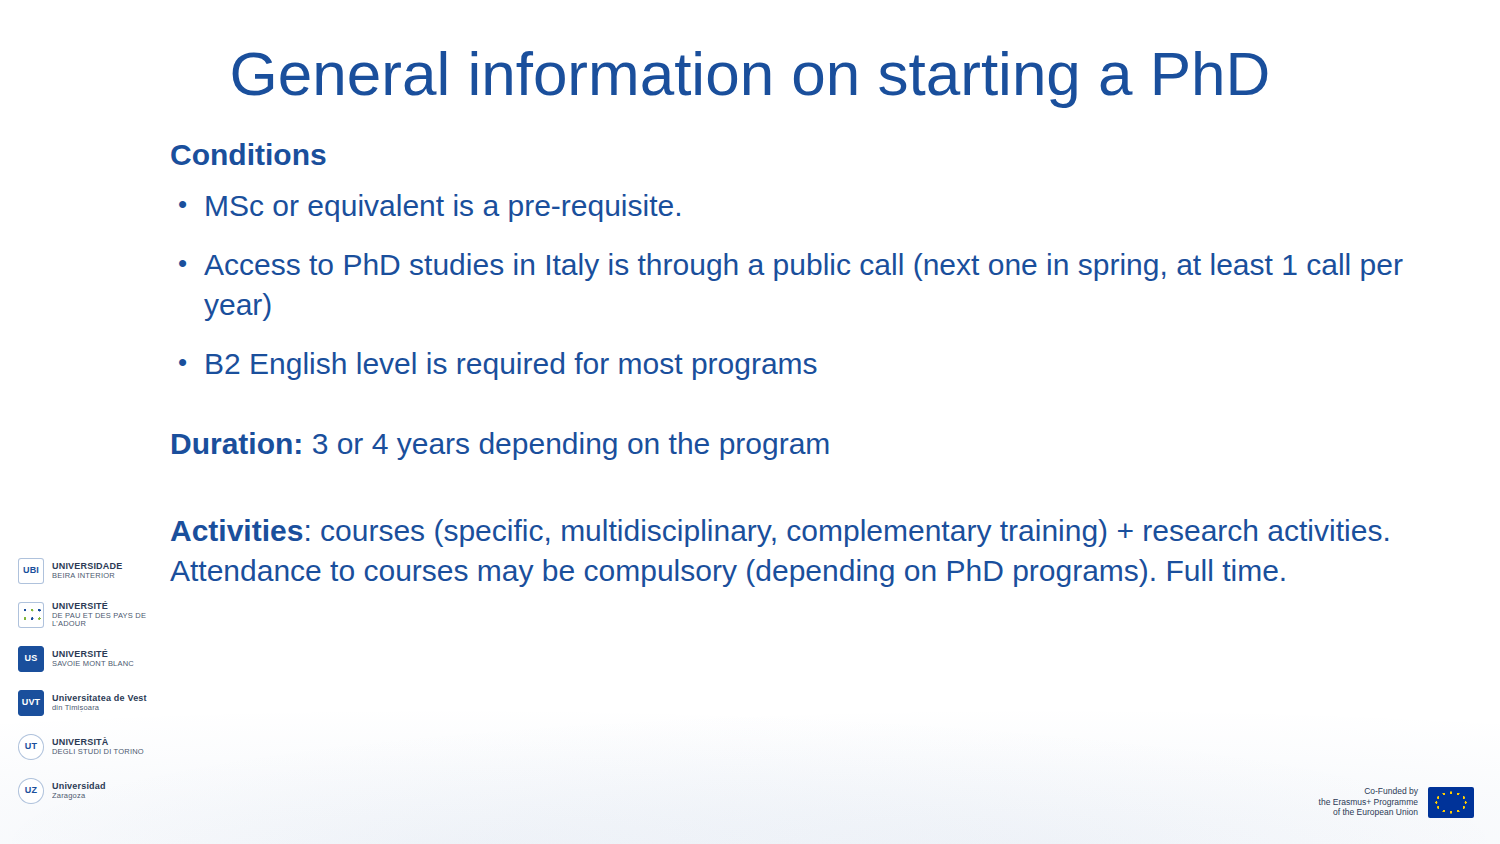General information on starting a PhD
Conditions
MSc or equivalent is a pre-requisite.
Access to PhD studies in Italy is through a public call (next one in spring, at least 1 call per year)
B2 English level is required for most programs
Duration: 3 or 4 years depending on the program
Activities: courses (specific, multidisciplinary, complementary training) + research activities. Attendance to courses may be compulsory (depending on PhD programs). Full time.
UBI UNIVERSIDADE BEIRA INTERIOR
UNIVERSITÉ DE PAU ET DES PAYS DE L'ADOUR
US UNIVERSITÉ SAVOIE MONT BLANC
UVT Universitatea de Vest din Timișoara
UT UNIVERSITÀ DEGLI STUDI DI TORINO
UZ Universidad Zaragoza
Co-Funded by
the Erasmus+ Programme
of the European Union